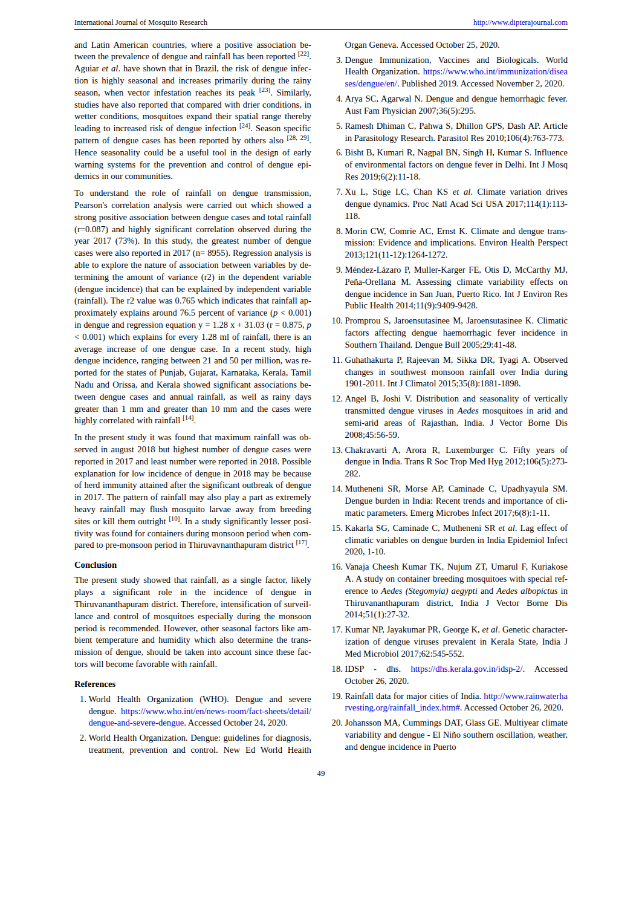International Journal of Mosquito Research http://www.dipterajournal.com
and Latin American countries, where a positive association between the prevalence of dengue and rainfall has been reported [22]. Aguiar et al. have shown that in Brazil, the risk of dengue infection is highly seasonal and increases primarily during the rainy season, when vector infestation reaches its peak [23]. Similarly, studies have also reported that compared with drier conditions, in wetter conditions, mosquitoes expand their spatial range thereby leading to increased risk of dengue infection [24]. Season specific pattern of dengue cases has been reported by others also [28, 29]. Hence seasonality could be a useful tool in the design of early warning systems for the prevention and control of dengue epidemics in our communities.
To understand the role of rainfall on dengue transmission, Pearson's correlation analysis were carried out which showed a strong positive association between dengue cases and total rainfall (r=0.087) and highly significant correlation observed during the year 2017 (73%). In this study, the greatest number of dengue cases were also reported in 2017 (n= 8955). Regression analysis is able to explore the nature of association between variables by determining the amount of variance (r2) in the dependent variable (dengue incidence) that can be explained by independent variable (rainfall). The r2 value was 0.765 which indicates that rainfall approximately explains around 76.5 percent of variance (p < 0.001) in dengue and regression equation y = 1.28 x + 31.03 (r = 0.875, p < 0.001) which explains for every 1.28 ml of rainfall, there is an average increase of one dengue case. In a recent study, high dengue incidence, ranging between 21 and 50 per million, was reported for the states of Punjab, Gujarat, Karnataka, Kerala, Tamil Nadu and Orissa, and Kerala showed significant associations between dengue cases and annual rainfall, as well as rainy days greater than 1 mm and greater than 10 mm and the cases were highly correlated with rainfall [14].
In the present study it was found that maximum rainfall was observed in august 2018 but highest number of dengue cases were reported in 2017 and least number were reported in 2018. Possible explanation for low incidence of dengue in 2018 may be because of herd immunity attained after the significant outbreak of dengue in 2017. The pattern of rainfall may also play a part as extremely heavy rainfall may flush mosquito larvae away from breeding sites or kill them outright [10]. In a study significantly lesser positivity was found for containers during monsoon period when compared to pre-monsoon period in Thiruvavnanthapuram district [17].
Conclusion
The present study showed that rainfall, as a single factor, likely plays a significant role in the incidence of dengue in Thiruvananthapuram district. Therefore, intensification of surveillance and control of mosquitoes especially during the monsoon period is recommended. However, other seasonal factors like ambient temperature and humidity which also determine the transmission of dengue, should be taken into account since these factors will become favorable with rainfall.
References
World Health Organization (WHO). Dengue and severe dengue. https://www.who.int/en/news-room/fact-sheets/detail/dengue-and-severe-dengue. Accessed October 24, 2020.
World Health Organization. Dengue: guidelines for diagnosis, treatment, prevention and control. New Ed World Heaith Organ Geneva. Accessed October 25, 2020.
Dengue Immunization, Vaccines and Biologicals. World Health Organization. https://www.who.int/immunization/diseases/dengue/en/. Published 2019. Accessed November 2, 2020.
Arya SC, Agarwal N. Dengue and dengue hemorrhagic fever. Aust Fam Physician 2007;36(5):295.
Ramesh Dhiman C, Pahwa S, Dhillon GPS, Dash AP. Article in Parasitology Research. Parasitol Res 2010;106(4):763-773.
Bisht B, Kumari R, Nagpal BN, Singh H, Kumar S. Influence of environmental factors on dengue fever in Delhi. Int J Mosq Res 2019;6(2):11-18.
Xu L, Stige LC, Chan KS et al. Climate variation drives dengue dynamics. Proc Natl Acad Sci USA 2017;114(1):113-118.
Morin CW, Comrie AC, Ernst K. Climate and dengue transmission: Evidence and implications. Environ Health Perspect 2013;121(11-12):1264-1272.
Méndez-Lázaro P, Muller-Karger FE, Otis D, McCarthy MJ, Peña-Orellana M. Assessing climate variability effects on dengue incidence in San Juan, Puerto Rico. Int J Environ Res Public Health 2014;11(9):9409-9428.
Promprou S, Jaroensutasinee M, Jaroensutasinee K. Climatic factors affecting dengue haemorrhagic fever incidence in Southern Thailand. Dengue Bull 2005;29:41-48.
Guhathakurta P, Rajeevan M, Sikka DR, Tyagi A. Observed changes in southwest monsoon rainfall over India during 1901-2011. Int J Climatol 2015;35(8):1881-1898.
Angel B, Joshi V. Distribution and seasonality of vertically transmitted dengue viruses in Aedes mosquitoes in arid and semi-arid areas of Rajasthan, India. J Vector Borne Dis 2008;45:56-59.
Chakravarti A, Arora R, Luxemburger C. Fifty years of dengue in India. Trans R Soc Trop Med Hyg 2012;106(5):273-282.
Mutheneni SR, Morse AP, Caminade C, Upadhyayula SM. Dengue burden in India: Recent trends and importance of climatic parameters. Emerg Microbes Infect 2017;6(8):1-11.
Kakarla SG, Caminade C, Mutheneni SR et al. Lag effect of climatic variables on dengue burden in India Epidemiol Infect 2020, 1-10.
Vanaja Cheesh Kumar TK, Nujum ZT, Umarul F, Kuriakose A. A study on container breeding mosquitoes with special reference to Aedes (Stegomyia) aegypti and Aedes albopictus in Thiruvananthapuram district, India J Vector Borne Dis 2014;51(1):27-32.
Kumar NP, Jayakumar PR, George K, et al. Genetic characterization of dengue viruses prevalent in Kerala State, India J Med Microbiol 2017;62:545-552.
IDSP - dhs. https://dhs.kerala.gov.in/idsp-2/. Accessed October 26, 2020.
Rainfall data for major cities of India. http://www.rainwaterharvesting.org/rainfall_index.htm#. Accessed October 26, 2020.
Johansson MA, Cummings DAT, Glass GE. Multiyear climate variability and dengue - El Niño southern oscillation, weather, and dengue incidence in Puerto
49